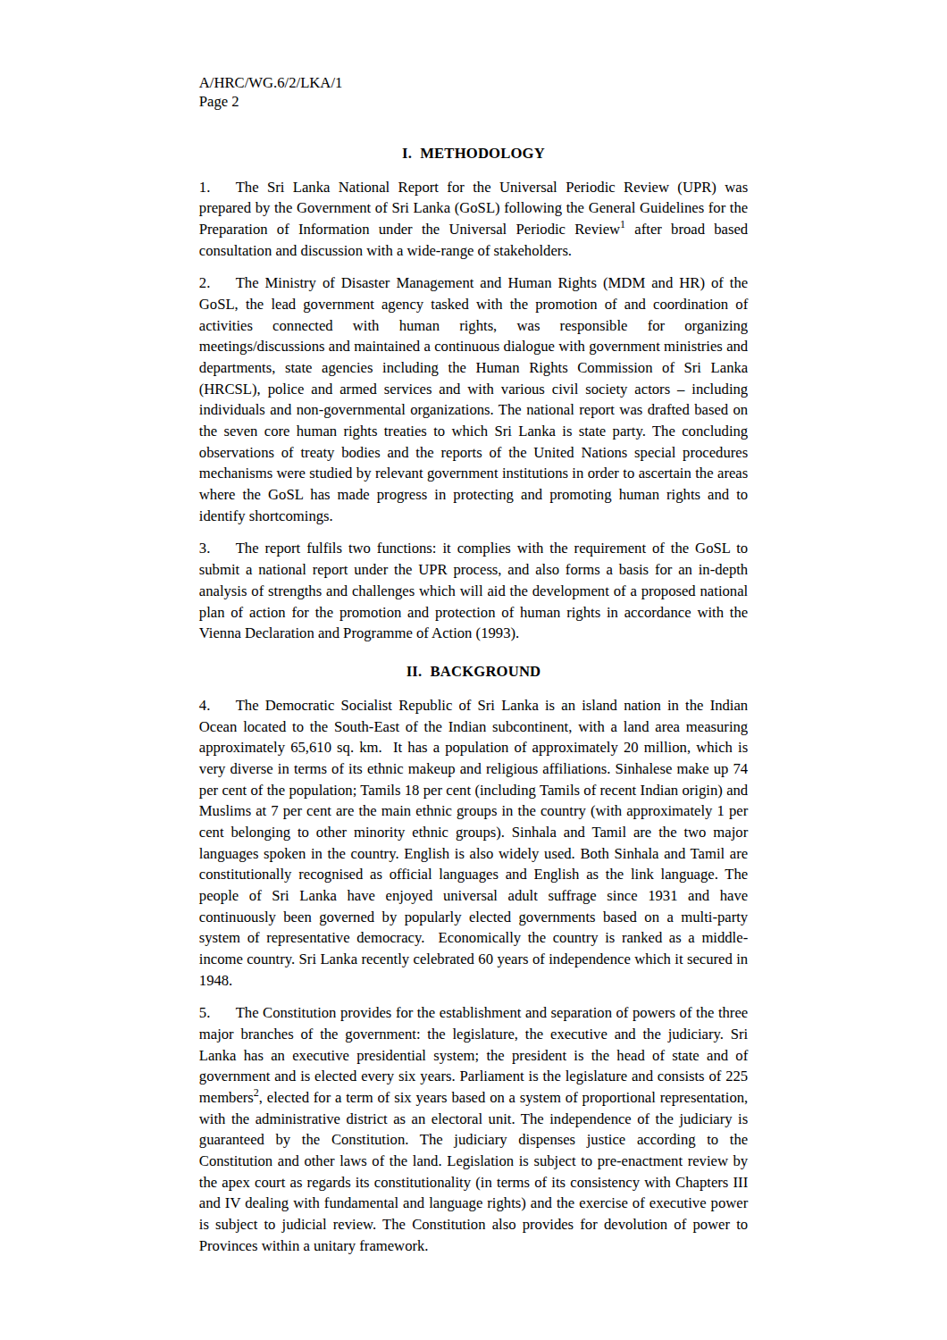A/HRC/WG.6/2/LKA/1
Page 2
I. METHODOLOGY
1. The Sri Lanka National Report for the Universal Periodic Review (UPR) was prepared by the Government of Sri Lanka (GoSL) following the General Guidelines for the Preparation of Information under the Universal Periodic Review1 after broad based consultation and discussion with a wide-range of stakeholders.
2. The Ministry of Disaster Management and Human Rights (MDM and HR) of the GoSL, the lead government agency tasked with the promotion of and coordination of activities connected with human rights, was responsible for organizing meetings/discussions and maintained a continuous dialogue with government ministries and departments, state agencies including the Human Rights Commission of Sri Lanka (HRCSL), police and armed services and with various civil society actors – including individuals and non-governmental organizations. The national report was drafted based on the seven core human rights treaties to which Sri Lanka is state party. The concluding observations of treaty bodies and the reports of the United Nations special procedures mechanisms were studied by relevant government institutions in order to ascertain the areas where the GoSL has made progress in protecting and promoting human rights and to identify shortcomings.
3. The report fulfils two functions: it complies with the requirement of the GoSL to submit a national report under the UPR process, and also forms a basis for an in-depth analysis of strengths and challenges which will aid the development of a proposed national plan of action for the promotion and protection of human rights in accordance with the Vienna Declaration and Programme of Action (1993).
II. BACKGROUND
4. The Democratic Socialist Republic of Sri Lanka is an island nation in the Indian Ocean located to the South-East of the Indian subcontinent, with a land area measuring approximately 65,610 sq. km. It has a population of approximately 20 million, which is very diverse in terms of its ethnic makeup and religious affiliations. Sinhalese make up 74 per cent of the population; Tamils 18 per cent (including Tamils of recent Indian origin) and Muslims at 7 per cent are the main ethnic groups in the country (with approximately 1 per cent belonging to other minority ethnic groups). Sinhala and Tamil are the two major languages spoken in the country. English is also widely used. Both Sinhala and Tamil are constitutionally recognised as official languages and English as the link language. The people of Sri Lanka have enjoyed universal adult suffrage since 1931 and have continuously been governed by popularly elected governments based on a multi-party system of representative democracy. Economically the country is ranked as a middle-income country. Sri Lanka recently celebrated 60 years of independence which it secured in 1948.
5. The Constitution provides for the establishment and separation of powers of the three major branches of the government: the legislature, the executive and the judiciary. Sri Lanka has an executive presidential system; the president is the head of state and of government and is elected every six years. Parliament is the legislature and consists of 225 members2, elected for a term of six years based on a system of proportional representation, with the administrative district as an electoral unit. The independence of the judiciary is guaranteed by the Constitution. The judiciary dispenses justice according to the Constitution and other laws of the land. Legislation is subject to pre-enactment review by the apex court as regards its constitutionality (in terms of its consistency with Chapters III and IV dealing with fundamental and language rights) and the exercise of executive power is subject to judicial review. The Constitution also provides for devolution of power to Provinces within a unitary framework.